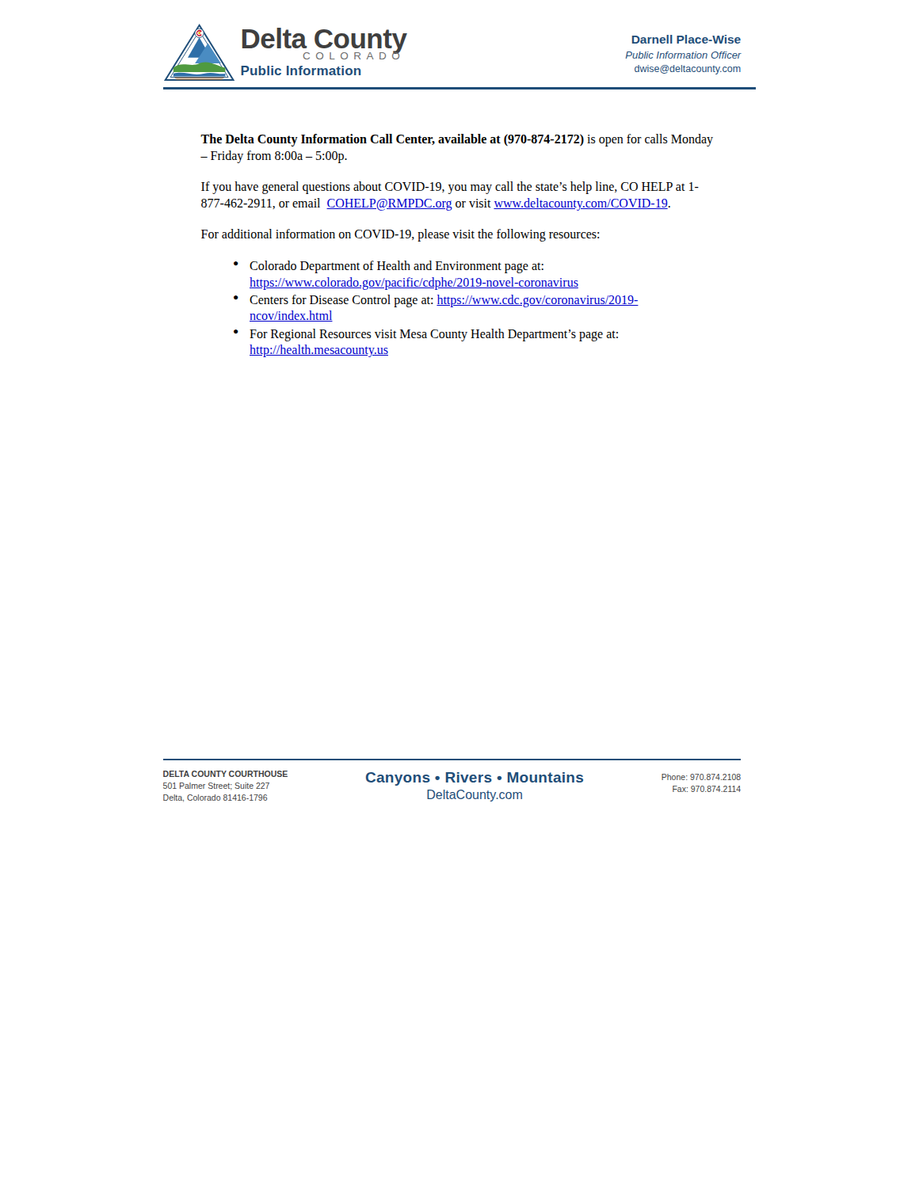Delta County COLORADO Public Information
Darnell Place-Wise
Public Information Officer
dwise@deltacounty.com
The Delta County Information Call Center, available at (970-874-2172) is open for calls Monday – Friday from 8:00a – 5:00p.
If you have general questions about COVID-19, you may call the state’s help line, CO HELP at 1-877-462-2911, or email COHELP@RMPDC.org or visit www.deltacounty.com/COVID-19.
For additional information on COVID-19, please visit the following resources:
Colorado Department of Health and Environment page at: https://www.colorado.gov/pacific/cdphe/2019-novel-coronavirus
Centers for Disease Control page at: https://www.cdc.gov/coronavirus/2019-ncov/index.html
For Regional Resources visit Mesa County Health Department’s page at: http://health.mesacounty.us
DELTA COUNTY COURTHOUSE
501 Palmer Street; Suite 227
Delta, Colorado 81416-1796
Canyons • Rivers • Mountains
DeltaCounty.com
Phone: 970.874.2108
Fax: 970.874.2114